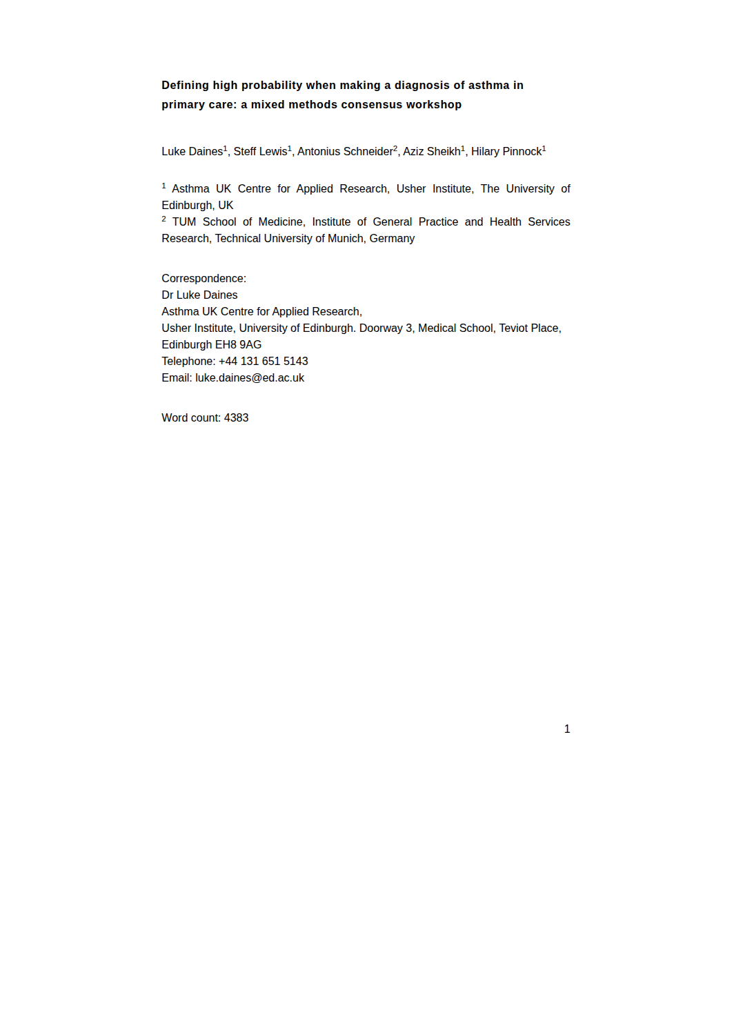Defining high probability when making a diagnosis of asthma in primary care: a mixed methods consensus workshop
Luke Daines1, Steff Lewis1, Antonius Schneider2, Aziz Sheikh1, Hilary Pinnock1
1 Asthma UK Centre for Applied Research, Usher Institute, The University of Edinburgh, UK
2 TUM School of Medicine, Institute of General Practice and Health Services Research, Technical University of Munich, Germany
Correspondence:
Dr Luke Daines
Asthma UK Centre for Applied Research,
Usher Institute, University of Edinburgh. Doorway 3, Medical School, Teviot Place, Edinburgh EH8 9AG
Telephone: +44 131 651 5143
Email: luke.daines@ed.ac.uk
Word count: 4383
1